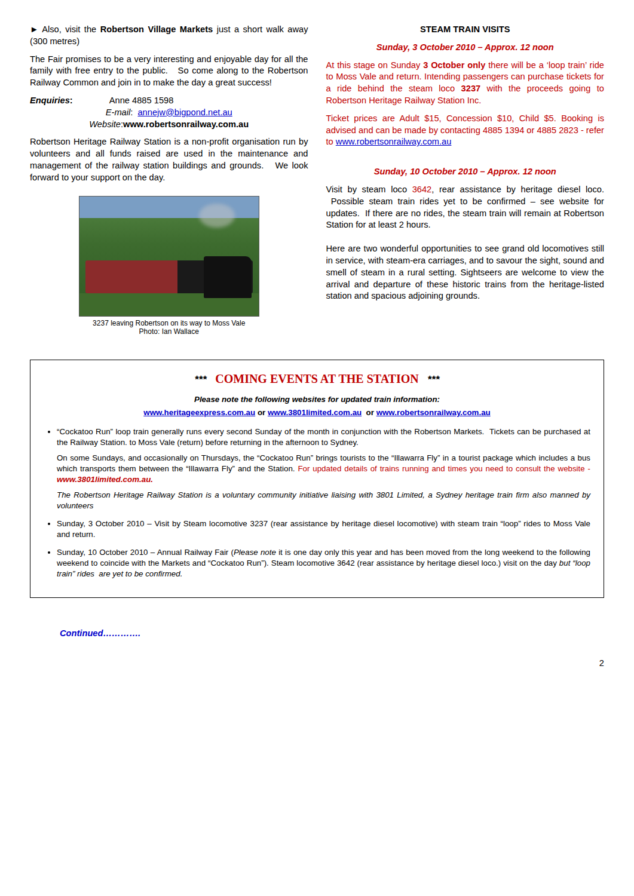► Also, visit the Robertson Village Markets just a short walk away (300 metres)
The Fair promises to be a very interesting and enjoyable day for all the family with free entry to the public. So come along to the Robertson Railway Common and join in to make the day a great success!
Enquiries: Anne 4885 1598 E-mail: annejw@bigpond.net.au Website:www.robertsonrailway.com.au
Robertson Heritage Railway Station is a non-profit organisation run by volunteers and all funds raised are used in the maintenance and management of the railway station buildings and grounds. We look forward to your support on the day.
3237 leaving Robertson on its way to Moss Vale
Photo: Ian Wallace
STEAM TRAIN VISITS
Sunday, 3 October 2010 – Approx. 12 noon
At this stage on Sunday 3 October only there will be a ‘loop train’ ride to Moss Vale and return. Intending passengers can purchase tickets for a ride behind the steam loco 3237 with the proceeds going to Robertson Heritage Railway Station Inc.
Ticket prices are Adult $15, Concession $10, Child $5. Booking is advised and can be made by contacting 4885 1394 or 4885 2823 - refer to www.robertsonrailway.com.au
Sunday, 10 October 2010 – Approx. 12 noon
Visit by steam loco 3642, rear assistance by heritage diesel loco. Possible steam train rides yet to be confirmed – see website for updates. If there are no rides, the steam train will remain at Robertson Station for at least 2 hours.
Here are two wonderful opportunities to see grand old locomotives still in service, with steam-era carriages, and to savour the sight, sound and smell of steam in a rural setting. Sightseers are welcome to view the arrival and departure of these historic trains from the heritage-listed station and spacious adjoining grounds.
*** COMING EVENTS AT THE STATION ***
Please note the following websites for updated train information:
www.heritageexpress.com.au or www.3801limited.com.au or www.robertsonrailway.com.au
“Cockatoo Run” loop train generally runs every second Sunday of the month in conjunction with the Robertson Markets. Tickets can be purchased at the Railway Station. to Moss Vale (return) before returning in the afternoon to Sydney.
On some Sundays, and occasionally on Thursdays, the “Cockatoo Run” brings tourists to the “Illawarra Fly” in a tourist package which includes a bus which transports them between the “Illawarra Fly” and the Station. For updated details of trains running and times you need to consult the website - www.3801limited.com.au.
The Robertson Heritage Railway Station is a voluntary community initiative liaising with 3801 Limited, a Sydney heritage train firm also manned by volunteers
Sunday, 3 October 2010 – Visit by Steam locomotive 3237 (rear assistance by heritage diesel locomotive) with steam train “loop” rides to Moss Vale and return.
Sunday, 10 October 2010 – Annual Railway Fair (Please note it is one day only this year and has been moved from the long weekend to the following weekend to coincide with the Markets and “Cockatoo Run”). Steam locomotive 3642 (rear assistance by heritage diesel loco.) visit on the day but “loop train” rides are yet to be confirmed.
Continued………….
2